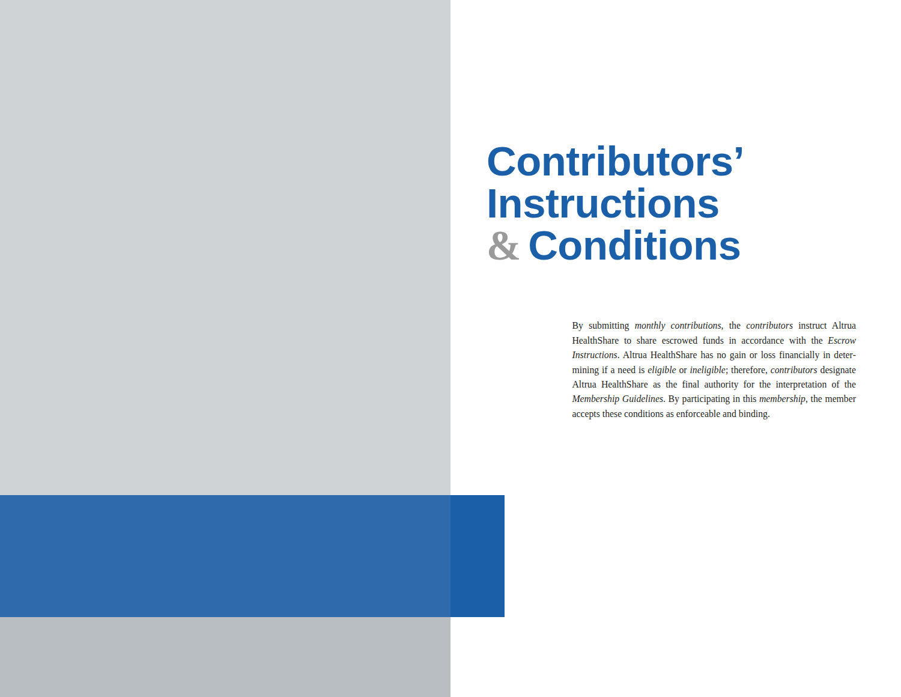Contributors’ Instructions &Conditions
By submitting monthly contributions, the contributors instruct Altrua HealthShare to share escrowed funds in accordance with the Escrow Instructions. Altrua HealthShare has no gain or loss financially in determining if a need is eligible or ineligible; therefore, contributors designate Altrua HealthShare as the final authority for the interpretation of the Membership Guidelines. By participating in this membership, the member accepts these conditions as enforceable and binding.